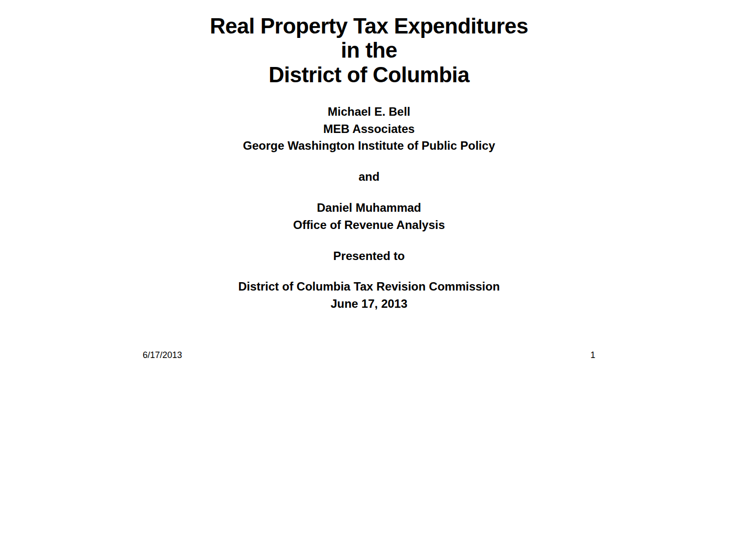Real Property Tax Expenditures
in the
District of Columbia
Michael E. Bell
MEB Associates
George Washington Institute of Public Policy
and
Daniel Muhammad
Office of Revenue Analysis
Presented to
District of Columbia Tax Revision Commission
June 17, 2013
6/17/2013 1